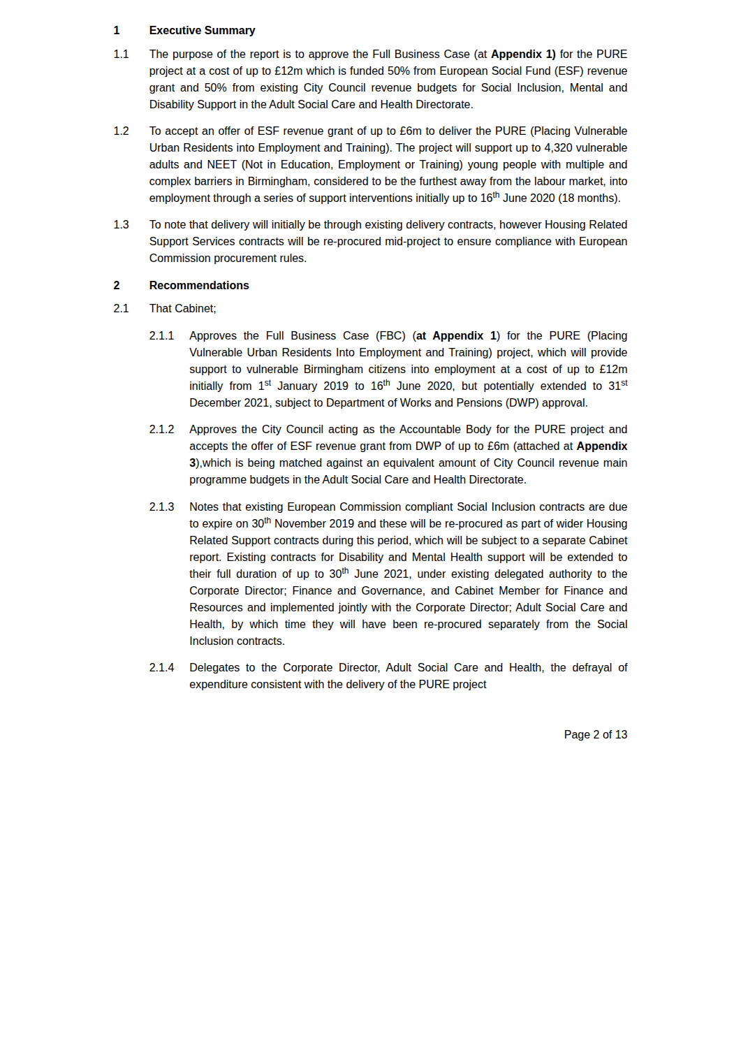1 Executive Summary
1.1 The purpose of the report is to approve the Full Business Case (at Appendix 1) for the PURE project at a cost of up to £12m which is funded 50% from European Social Fund (ESF) revenue grant and 50% from existing City Council revenue budgets for Social Inclusion, Mental and Disability Support in the Adult Social Care and Health Directorate.
1.2 To accept an offer of ESF revenue grant of up to £6m to deliver the PURE (Placing Vulnerable Urban Residents into Employment and Training). The project will support up to 4,320 vulnerable adults and NEET (Not in Education, Employment or Training) young people with multiple and complex barriers in Birmingham, considered to be the furthest away from the labour market, into employment through a series of support interventions initially up to 16th June 2020 (18 months).
1.3 To note that delivery will initially be through existing delivery contracts, however Housing Related Support Services contracts will be re-procured mid-project to ensure compliance with European Commission procurement rules.
2 Recommendations
2.1 That Cabinet;
2.1.1 Approves the Full Business Case (FBC) (at Appendix 1) for the PURE (Placing Vulnerable Urban Residents Into Employment and Training) project, which will provide support to vulnerable Birmingham citizens into employment at a cost of up to £12m initially from 1st January 2019 to 16th June 2020, but potentially extended to 31st December 2021, subject to Department of Works and Pensions (DWP) approval.
2.1.2 Approves the City Council acting as the Accountable Body for the PURE project and accepts the offer of ESF revenue grant from DWP of up to £6m (attached at Appendix 3),which is being matched against an equivalent amount of City Council revenue main programme budgets in the Adult Social Care and Health Directorate.
2.1.3 Notes that existing European Commission compliant Social Inclusion contracts are due to expire on 30th November 2019 and these will be re-procured as part of wider Housing Related Support contracts during this period, which will be subject to a separate Cabinet report. Existing contracts for Disability and Mental Health support will be extended to their full duration of up to 30th June 2021, under existing delegated authority to the Corporate Director; Finance and Governance, and Cabinet Member for Finance and Resources and implemented jointly with the Corporate Director; Adult Social Care and Health, by which time they will have been re-procured separately from the Social Inclusion contracts.
2.1.4 Delegates to the Corporate Director, Adult Social Care and Health, the defrayal of expenditure consistent with the delivery of the PURE project
Page 2 of 13